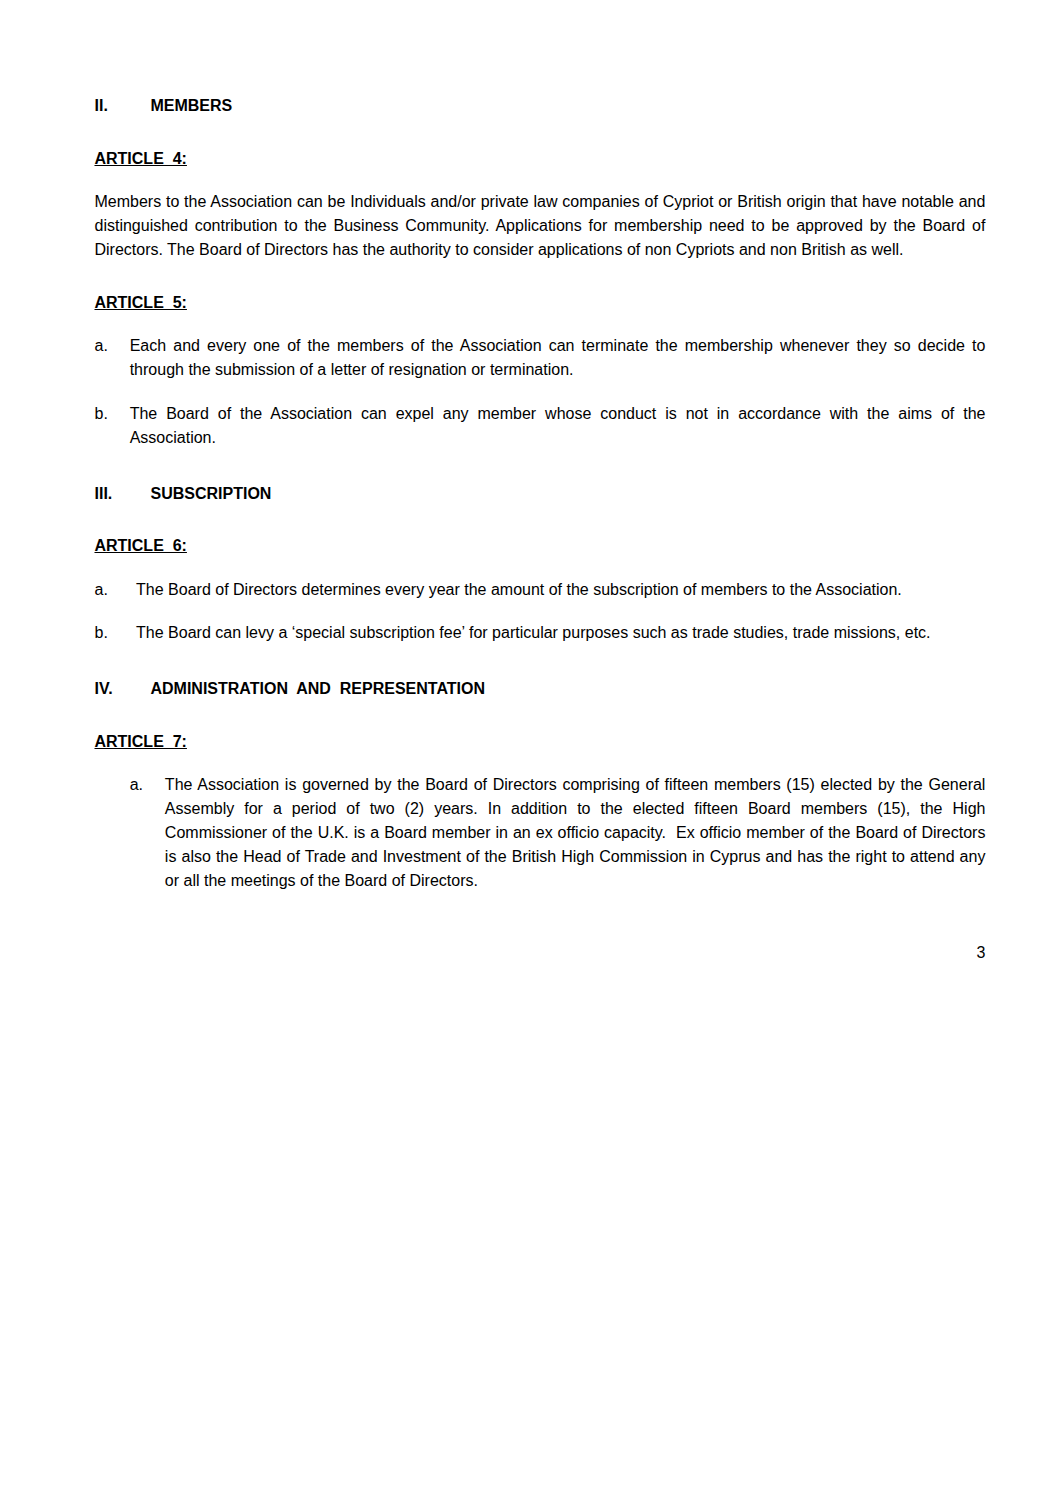II. MEMBERS
ARTICLE 4:
Members to the Association can be Individuals and/or private law companies of Cypriot or British origin that have notable and distinguished contribution to the Business Community. Applications for membership need to be approved by the Board of Directors. The Board of Directors has the authority to consider applications of non Cypriots and non British as well.
ARTICLE 5:
Each and every one of the members of the Association can terminate the membership whenever they so decide to through the submission of a letter of resignation or termination.
The Board of the Association can expel any member whose conduct is not in accordance with the aims of the Association.
III. SUBSCRIPTION
ARTICLE 6:
The Board of Directors determines every year the amount of the subscription of members to the Association.
The Board can levy a ‘special subscription fee’ for particular purposes such as trade studies, trade missions, etc.
IV. ADMINISTRATION AND REPRESENTATION
ARTICLE 7:
The Association is governed by the Board of Directors comprising of fifteen members (15) elected by the General Assembly for a period of two (2) years. In addition to the elected fifteen Board members (15), the High Commissioner of the U.K. is a Board member in an ex officio capacity. Ex officio member of the Board of Directors is also the Head of Trade and Investment of the British High Commission in Cyprus and has the right to attend any or all the meetings of the Board of Directors.
3